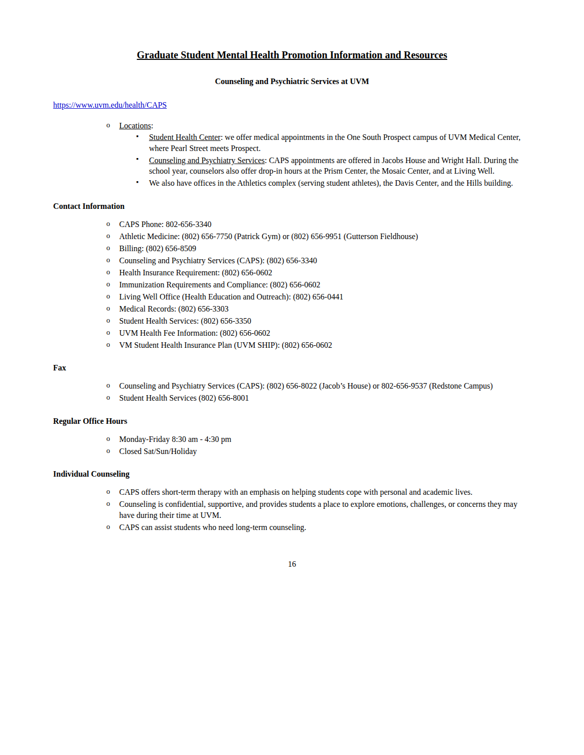Graduate Student Mental Health Promotion Information and Resources
Counseling and Psychiatric Services at UVM
https://www.uvm.edu/health/CAPS
Locations:
Student Health Center: we offer medical appointments in the One South Prospect campus of UVM Medical Center, where Pearl Street meets Prospect.
Counseling and Psychiatry Services: CAPS appointments are offered in Jacobs House and Wright Hall. During the school year, counselors also offer drop-in hours at the Prism Center, the Mosaic Center, and at Living Well.
We also have offices in the Athletics complex (serving student athletes), the Davis Center, and the Hills building.
Contact Information
CAPS Phone: 802-656-3340
Athletic Medicine: (802) 656-7750 (Patrick Gym) or (802) 656-9951 (Gutterson Fieldhouse)
Billing: (802) 656-8509
Counseling and Psychiatry Services (CAPS): (802) 656-3340
Health Insurance Requirement: (802) 656-0602
Immunization Requirements and Compliance: (802) 656-0602
Living Well Office (Health Education and Outreach): (802) 656-0441
Medical Records: (802) 656-3303
Student Health Services: (802) 656-3350
UVM Health Fee Information: (802) 656-0602
VM Student Health Insurance Plan (UVM SHIP): (802) 656-0602
Fax
Counseling and Psychiatry Services (CAPS): (802) 656-8022 (Jacob’s House) or 802-656-9537 (Redstone Campus)
Student Health Services (802) 656-8001
Regular Office Hours
Monday-Friday 8:30 am - 4:30 pm
Closed Sat/Sun/Holiday
Individual Counseling
CAPS offers short-term therapy with an emphasis on helping students cope with personal and academic lives.
Counseling is confidential, supportive, and provides students a place to explore emotions, challenges, or concerns they may have during their time at UVM.
CAPS can assist students who need long-term counseling.
16